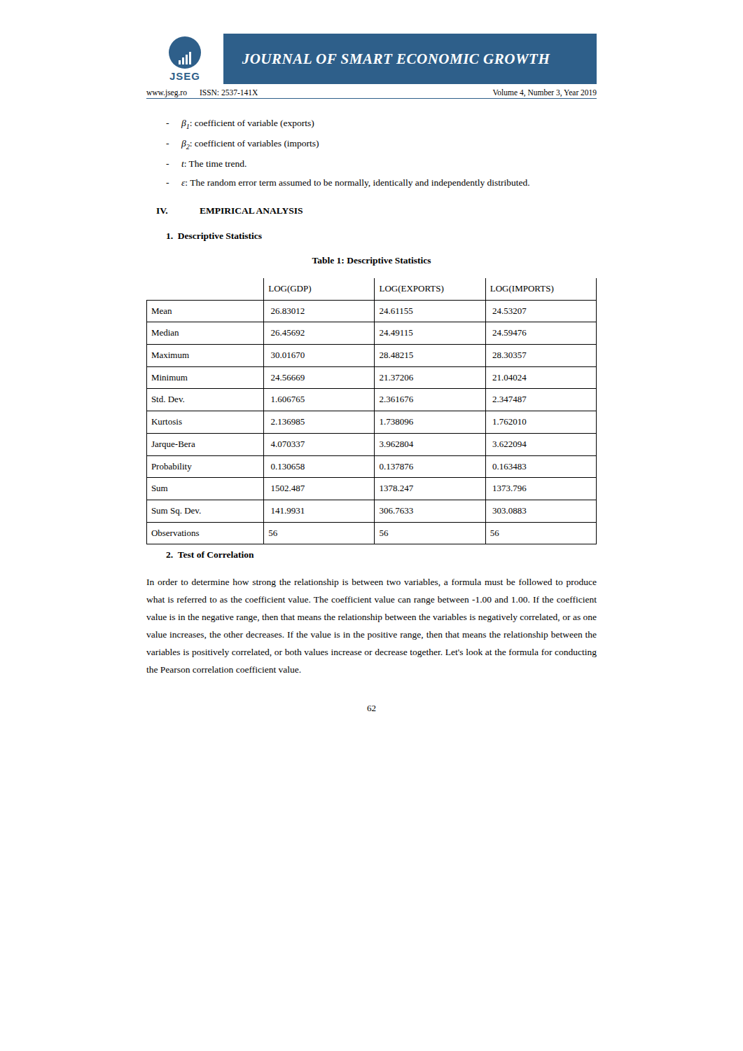JSEG
JOURNAL OF SMART ECONOMIC GROWTH
www.jseg.ro ISSN: 2537-141X
Volume 4, Number 3, Year 2019
β1: coefficient of variable (exports)
β2: coefficient of variables (imports)
t: The time trend.
ε: The random error term assumed to be normally, identically and independently distributed.
IV. EMPIRICAL ANALYSIS
1. Descriptive Statistics
Table 1: Descriptive Statistics
| | LOG(GDP) | LOG(EXPORTS) | LOG(IMPORTS) |
| Mean | 26.83012 | 24.61155 | 24.53207 |
| Median | 26.45692 | 24.49115 | 24.59476 |
| Maximum | 30.01670 | 28.48215 | 28.30357 |
| Minimum | 24.56669 | 21.37206 | 21.04024 |
| Std. Dev. | 1.606765 | 2.361676 | 2.347487 |
| Kurtosis | 2.136985 | 1.738096 | 1.762010 |
| Jarque-Bera | 4.070337 | 3.962804 | 3.622094 |
| Probability | 0.130658 | 0.137876 | 0.163483 |
| Sum | 1502.487 | 1378.247 | 1373.796 |
| Sum Sq. Dev. | 141.9931 | 306.7633 | 303.0883 |
| Observations | 56 | 56 | 56 |
2. Test of Correlation
In order to determine how strong the relationship is between two variables, a formula must be followed to produce what is referred to as the coefficient value. The coefficient value can range between -1.00 and 1.00. If the coefficient value is in the negative range, then that means the relationship between the variables is negatively correlated, or as one value increases, the other decreases. If the value is in the positive range, then that means the relationship between the variables is positively correlated, or both values increase or decrease together. Let's look at the formula for conducting the Pearson correlation coefficient value.
62